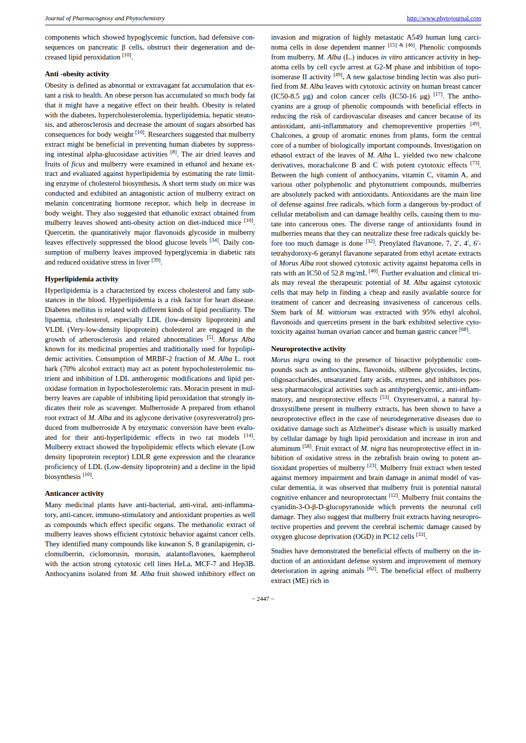Journal of Pharmacognosy and Phytochemistry http://www.phytojournal.com
components which showed hypoglycemic function, had defensive consequences on pancreatic β cells, obstruct their degeneration and decreased lipid peroxidation [10].
Anti -obesity activity
Obesity is defined as abnormal or extravagant fat accumulation that extant a risk to health. An obese person has accumulated so much body fat that it might have a negative effect on their health. Obesity is related with the diabetes, hypercholesterolemia, hyperlipidemia, hepatic steatosis, and atherosclerosis and decrease the amount of sugars absorbed has consequences for body weight [10]. Researchers suggested that mulberry extract might be beneficial in preventing human diabetes by suppressing intestinal alpha-glucosidase activities [8]. The air dried leaves and fruits of ficus and mulberry were examined in ethanol and hexane extract and evaluated against hyperlipidemia by estimating the rate limiting enzyme of cholesterol biosynthesis. A short term study on mice was conducted and exhibited an antagonistic action of mulberry extract on melanin concentrating hormone receptor, which help in decrease in body weight. They also suggested that ethanolic extract obtained from mulberry leaves showed anti-obesity action on diet-induced mice [10]. Quercetin, the quantitatively major flavonoids glycoside in mulberry leaves effectively suppressed the blood glucose levels [34]. Daily consumption of mulberry leaves improved hyperglycemia in diabetic rats and reduced oxidative stress in liver [39].
Hyperlipidemia activity
Hyperlipidemia is a characterized by excess cholesterol and fatty substances in the blood. Hyperlipidemia is a risk factor for heart disease. Diabetes mellitus is related with different kinds of lipid peculiarity. The lipaemia, cholesterol, especially LDL (low-density lipoprotein) and VLDL (Very-low-density lipoprotein) cholesterol are engaged in the growth of atherosclerosis and related abnormalities [5]. Morus Alba known for its medicinal properties and traditionally used for hypolipidemic activities. Consumption of MRBF-2 fraction of M. Alba L. root bark (70% alcohol extract) may act as potent hypocholesterolemic nutrient and inhibition of LDL antherogenic modifications and lipid peroxidase formation in hypocholesterolemic rats. Moracin present in mulberry leaves are capable of inhibiting lipid peroxidation that strongly indicates their role as scavenger. Mulberroside A prepared from ethanol root extract of M. Alba and its aglycone derivative (oxyresveratrol) produced from mulberroside A by enzymatic conversion have been evaluated for their anti-hyperlipidemic effects in two rat models [14]. Mulberry extract showed the hypolipidemic effects which elevate (Low density lipoprotein receptor) LDLR gene expression and the clearance proficiency of LDL (Low-density lipoprotein) and a decline in the lipid biosynthesis [10].
Anticancer activity
Many medicinal plants have anti-bacterial, anti-viral, anti-inflammatory, anti-cancer, immuno-stimulatory and antioxidant properties as well as compounds which effect specific organs. The methanolic extract of mulberry leaves shows efficient cytotoxic behavior against cancer cells. They identified many compounds like kuwanon S, 8 granilapigenin, ciclomulberrin, ciclomorusin, morusin, atalantoflavones, kaempherol with the action strong cytotoxic cell lines HeLa, MCF-7 and Hep3B. Anthocyanins isolated from M. Alba fruit showed inhibitory effect on invasion and migration of highly metastatic A549 human lung carcinoma cells in dose dependent manner [15] & [46]. Phenolic compounds from mulberry, M. Alba (L.) induces in vitro anticancer activity in hepatoma cells by cell cycle arrest at G2-M phase and inhibition of topo-isomerase II activity [49]. A new galactose binding lectin was also purified from M. Alba leaves with cytotoxic activity on human breast cancer (IC50-8.5 μg) and colon cancer cells (IC50-16 μg) [17]. The anthocyanins are a group of phenolic compounds with beneficial effects in reducing the risk of cardiovascular diseases and cancer because of its antioxidant, anti-inflammatory and chemopreventive properties [49]. Chalcones, a group of aromatic enones from plants, form the central core of a number of biologically important compounds. Investigation on ethanol extract of the leaves of M. Alba L. yielded two new chalcone derivatives, morachalcone B and C with potent cytotoxic effects [73]. Between the high content of anthocyanins, vitamin C, vitamin A, and various other polyphenolic and phytonutrient compounds, mulberries are absolutely packed with antioxidants. Antioxidants are the main line of defense against free radicals, which form a dangerous by-product of cellular metabolism and can damage healthy cells, causing them to mutate into cancerous ones. The diverse range of antioxidants found in mulberries means that they can neutralize these free radicals quickly before too much damage is done [32]. Prenylated flavanone, 7, 2′, 4′, 6′-tetrahydoroxy-6 geranyl flavanone separated from ethyl acetate extracts of Morus Alba root showed cytotoxic activity against hepatoma cells in rats with an IC50 of 52.8 mg/mL [40]. Further evaluation and clinical trials may reveal the therapeutic potential of M. Alba against cytotoxic cells that may help in finding a cheap and easily available source for treatment of cancer and decreasing invasiveness of cancerous cells. Stem bark of M. wittiorum was extracted with 95% ethyl alcohol, flavonoids and quercetins present in the bark exhibited selective cytotoxicity against human ovarian cancer and human gastric cancer [68].
Neuroprotective activity
Morus nigra owing to the presence of bioactive polyphenolic compounds such as anthocyanins, flavonoids, stilbene glycosides, lectins, oligosaccharides, unsaturated fatty acids, enzymes, and inhibitors possess pharmacological activities such as antihyperglycemic, anti-inflammatory, and neuroprotective effects [53]. Oxyreservatrol, a natural hydroxystilbene present in mulberry extracts, has been shown to have a neuroprotective effect in the case of neurodegenerative diseases due to oxidative damage such as Alzheimer's disease which is usually marked by cellular damage by high lipid peroxidation and increase in iron and aluminum [58]. Fruit extract of M. nigra has neuroprotective effect in inhibition of oxidative stress in the zebrafish brain owing to potent antioxidant properties of mulberry [23]. Mulberry fruit extract when tested against memory impairment and brain damage in animal model of vascular dementia, it was observed that mulberry fruit is potential natural cognitive enhancer and neuroprotectant [12]. Mulberry fruit contains the cyanidin-3-O-β-D-glucopyranoside which prevents the neuronal cell damage. They also suggest that mulberry fruit extracts having neuroprotective properties and prevent the cerebral ischemic damage caused by oxygen glucose deprivation (OGD) in PC12 cells [33].
Studies have demonstrated the beneficial effects of mulberry on the induction of an antioxidant defense system and improvement of memory deterioration in ageing animals [62]. The beneficial effect of mulberry extract (ME) rich in
~ 2447 ~